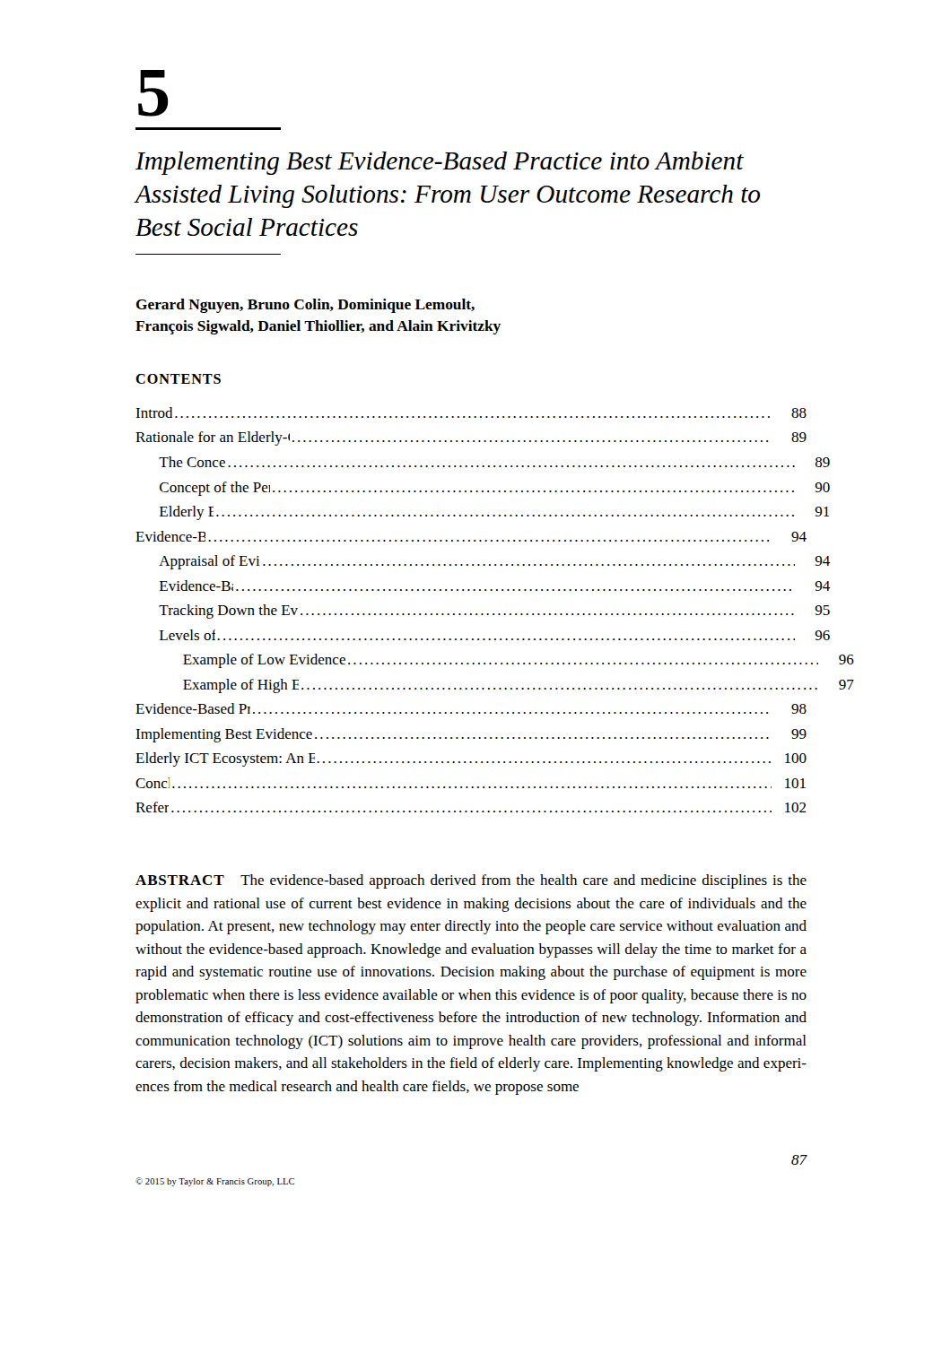5
Implementing Best Evidence-Based Practice into Ambient Assisted Living Solutions: From User Outcome Research to Best Social Practices
Gerard Nguyen, Bruno Colin, Dominique Lemoult,
François Sigwald, Daniel Thiollier, and Alain Krivitzky
Contents
Introduction 88
Rationale for an Elderly-Centered ICT Evidence-Based Practice 89
The Concept of Ageing 89
Concept of the Person-Centered Approach 90
Elderly Ecosystem 91
Evidence-Based Practice 94
Appraisal of Evidence-Based Practice 94
Evidence-Based Approach 94
Tracking Down the Evidence: The Value of Information 95
Levels of Evidence 96
Example of Low Evidence: Do We Answer to Carers’ Unmet Needs? 96
Example of High Evidence: Preventing Falls 97
Evidence-Based Practice for AAL Solutions 98
Implementing Best Evidence Practices in AAL Solutions: Guidelines Needed 99
Elderly ICT Ecosystem: An Evidence-Based Approach Proposal for the Future 100
Conclusion 101
References 102
ABSTRACT The evidence-based approach derived from the health care and medicine disciplines is the explicit and rational use of current best evidence in making decisions about the care of individuals and the population. At present, new technology may enter directly into the people care service without evaluation and without the evidence-based approach. Knowledge and evaluation bypasses will delay the time to market for a rapid and systematic routine use of innovations. Decision making about the purchase of equipment is more problematic when there is less evidence available or when this evidence is of poor quality, because there is no demonstration of efficacy and cost-effectiveness before the introduction of new technology. Information and communication technology (ICT) solutions aim to improve health care providers, professional and informal carers, decision makers, and all stakeholders in the field of elderly care. Implementing knowledge and experiences from the medical research and health care fields, we propose some
87
© 2015 by Taylor & Francis Group, LLC